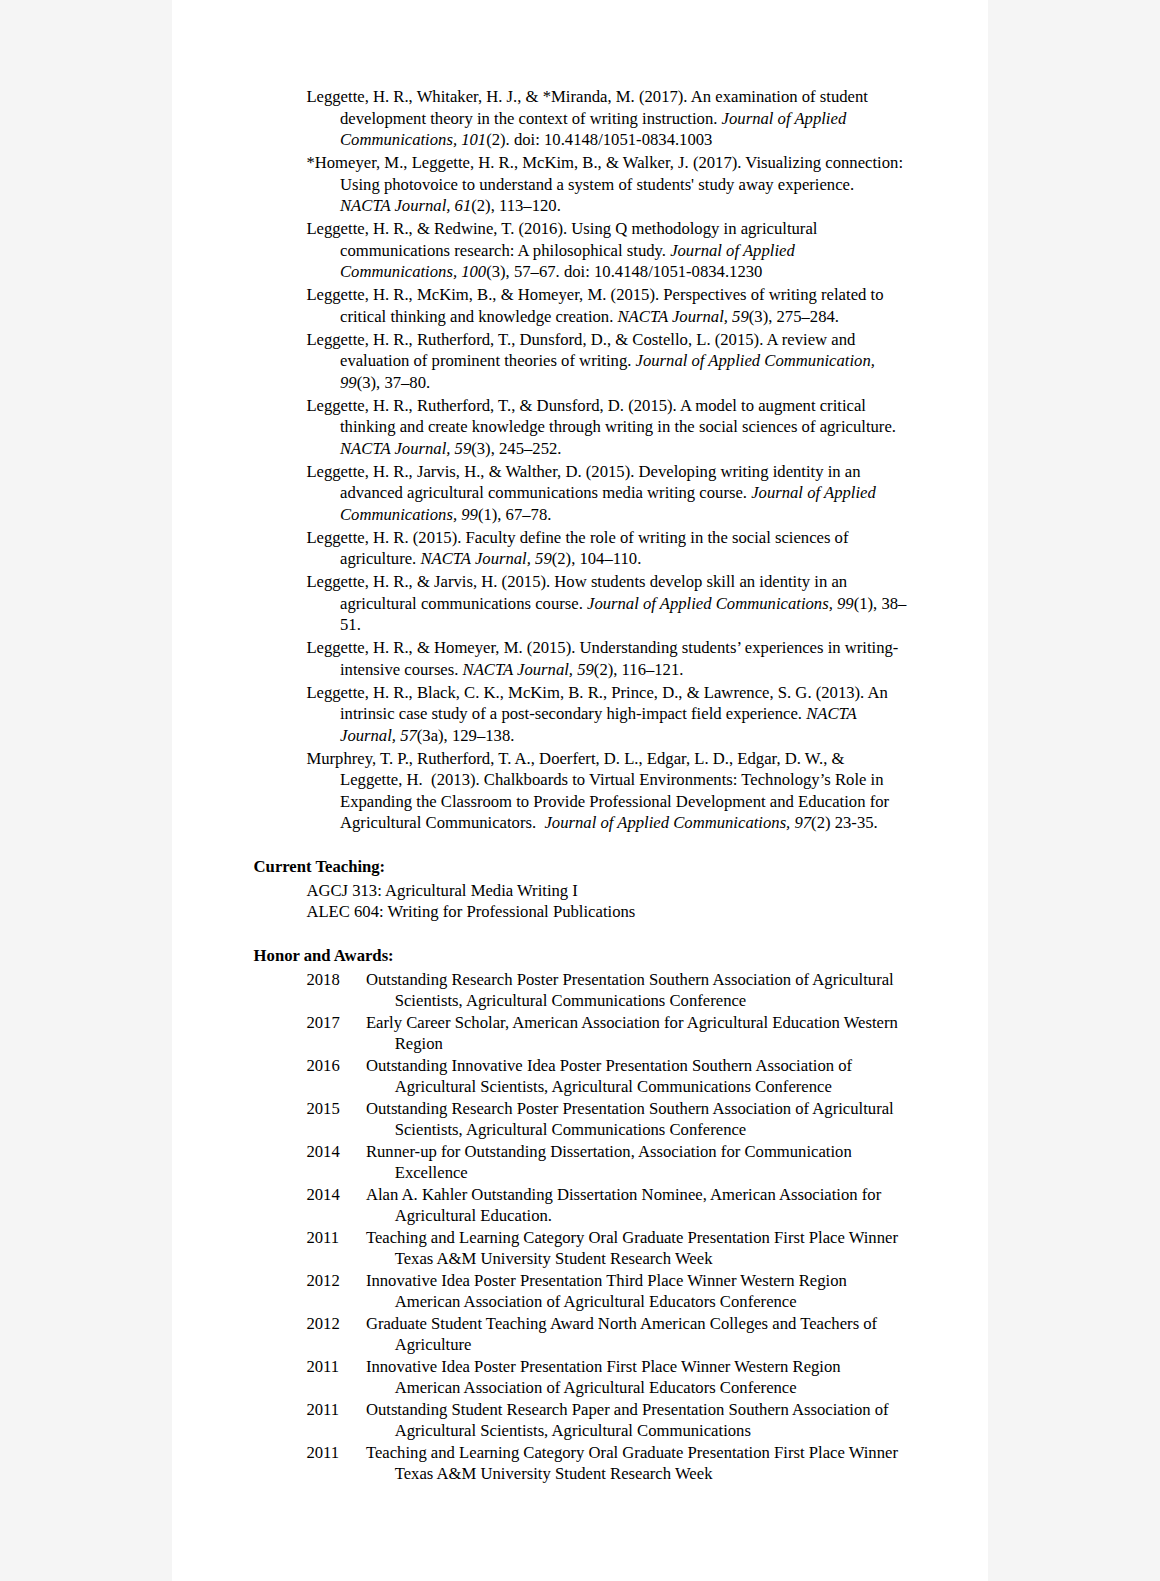Leggette, H. R., Whitaker, H. J., & *Miranda, M. (2017). An examination of student development theory in the context of writing instruction. Journal of Applied Communications, 101(2). doi: 10.4148/1051-0834.1003
*Homeyer, M., Leggette, H. R., McKim, B., & Walker, J. (2017). Visualizing connection: Using photovoice to understand a system of students' study away experience. NACTA Journal, 61(2), 113–120.
Leggette, H. R., & Redwine, T. (2016). Using Q methodology in agricultural communications research: A philosophical study. Journal of Applied Communications, 100(3), 57–67. doi: 10.4148/1051-0834.1230
Leggette, H. R., McKim, B., & Homeyer, M. (2015). Perspectives of writing related to critical thinking and knowledge creation. NACTA Journal, 59(3), 275–284.
Leggette, H. R., Rutherford, T., Dunsford, D., & Costello, L. (2015). A review and evaluation of prominent theories of writing. Journal of Applied Communication, 99(3), 37–80.
Leggette, H. R., Rutherford, T., & Dunsford, D. (2015). A model to augment critical thinking and create knowledge through writing in the social sciences of agriculture. NACTA Journal, 59(3), 245–252.
Leggette, H. R., Jarvis, H., & Walther, D. (2015). Developing writing identity in an advanced agricultural communications media writing course. Journal of Applied Communications, 99(1), 67–78.
Leggette, H. R. (2015). Faculty define the role of writing in the social sciences of agriculture. NACTA Journal, 59(2), 104–110.
Leggette, H. R., & Jarvis, H. (2015). How students develop skill an identity in an agricultural communications course. Journal of Applied Communications, 99(1), 38–51.
Leggette, H. R., & Homeyer, M. (2015). Understanding students’ experiences in writing-intensive courses. NACTA Journal, 59(2), 116–121.
Leggette, H. R., Black, C. K., McKim, B. R., Prince, D., & Lawrence, S. G. (2013). An intrinsic case study of a post-secondary high-impact field experience. NACTA Journal, 57(3a), 129–138.
Murphrey, T. P., Rutherford, T. A., Doerfert, D. L., Edgar, L. D., Edgar, D. W., & Leggette, H. (2013). Chalkboards to Virtual Environments: Technology’s Role in Expanding the Classroom to Provide Professional Development and Education for Agricultural Communicators. Journal of Applied Communications, 97(2) 23-35.
Current Teaching:
AGCJ 313: Agricultural Media Writing I
ALEC 604: Writing for Professional Publications
Honor and Awards:
2018
Outstanding Research Poster Presentation Southern Association of Agricultural Scientists, Agricultural Communications Conference
2017
Early Career Scholar, American Association for Agricultural Education Western Region
2016
Outstanding Innovative Idea Poster Presentation Southern Association of Agricultural Scientists, Agricultural Communications Conference
2015
Outstanding Research Poster Presentation Southern Association of Agricultural Scientists, Agricultural Communications Conference
2014
Runner-up for Outstanding Dissertation, Association for Communication Excellence
2014
Alan A. Kahler Outstanding Dissertation Nominee, American Association for Agricultural Education.
2011
Teaching and Learning Category Oral Graduate Presentation First Place Winner Texas A&M University Student Research Week
2012
Innovative Idea Poster Presentation Third Place Winner Western Region American Association of Agricultural Educators Conference
2012
Graduate Student Teaching Award North American Colleges and Teachers of Agriculture
2011
Innovative Idea Poster Presentation First Place Winner Western Region American Association of Agricultural Educators Conference
2011
Outstanding Student Research Paper and Presentation Southern Association of Agricultural Scientists, Agricultural Communications
2011
Teaching and Learning Category Oral Graduate Presentation First Place Winner Texas A&M University Student Research Week